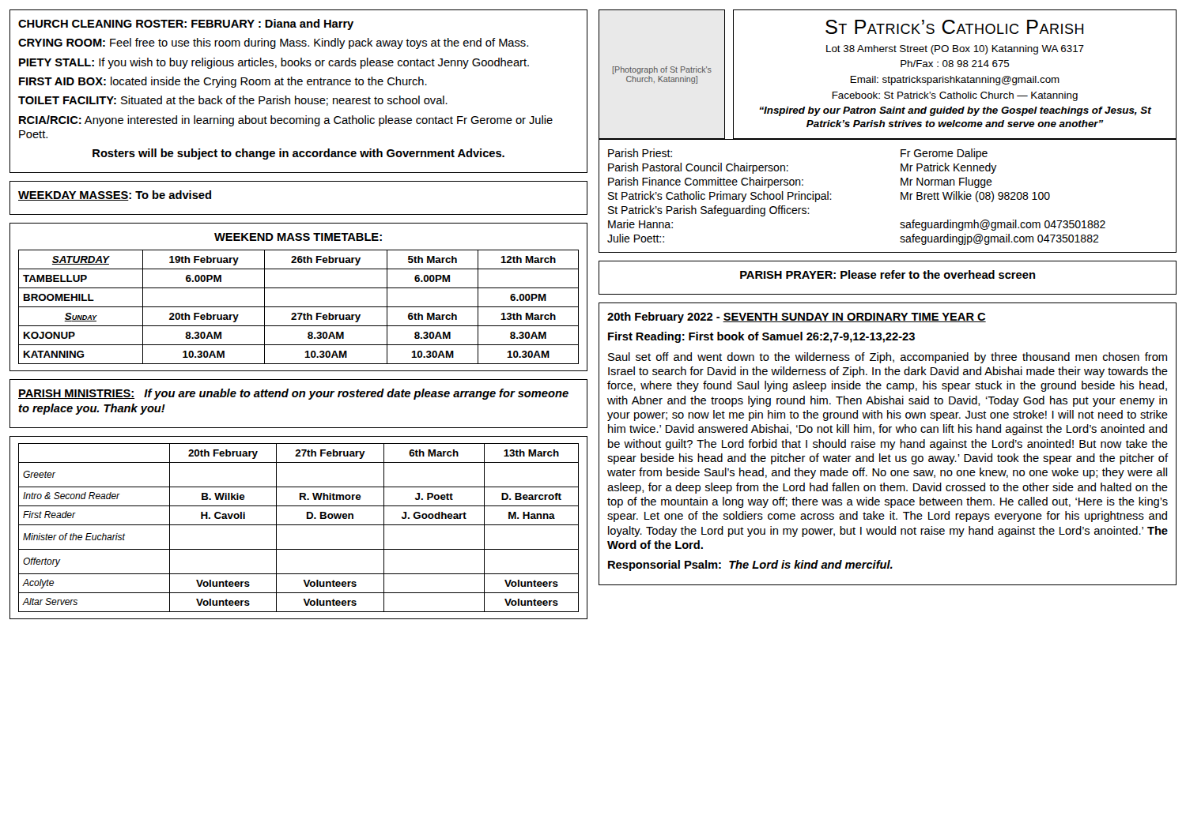CHURCH CLEANING ROSTER: FEBRUARY : Diana and Harry
CRYING ROOM: Feel free to use this room during Mass. Kindly pack away toys at the end of Mass.
PIETY STALL: If you wish to buy religious articles, books or cards please contact Jenny Goodheart.
FIRST AID BOX: located inside the Crying Room at the entrance to the Church.
TOILET FACILITY: Situated at the back of the Parish house; nearest to school oval.
RCIA/RCIC: Anyone interested in learning about becoming a Catholic please contact Fr Gerome or Julie Poett.
Rosters will be subject to change in accordance with Government Advices.
WEEKDAY MASSES: To be advised
WEEKEND MASS TIMETABLE:
| SATURDAY | 19th February | 26th February | 5th March | 12th March |
| --- | --- | --- | --- | --- |
| TAMBELLUP | 6.00PM | | 6.00PM | |
| BROOMEHILL | | | | 6.00PM |
| S unday | 20th February | 27th February | 6th March | 13th March |
| KOJONUP | 8.30AM | 8.30AM | 8.30AM | 8.30AM |
| KATANNING | 10.30AM | 10.30AM | 10.30AM | 10.30AM |
PARISH MINISTRIES: If you are unable to attend on your rostered date please arrange for someone to replace you. Thank you!
| | 20th February | 27th February | 6th March | 13th March |
| --- | --- | --- | --- | --- |
| Greeter | | | | |
| Intro & Second Reader | B. Wilkie | R. Whitmore | J. Poett | D. Bearcroft |
| First Reader | H. Cavoli | D. Bowen | J. Goodheart | M. Hanna |
| Minister of the Eucharist | | | | |
| Offertory | | | | |
| Acolyte | Volunteers | Volunteers | | Volunteers |
| Altar Servers | Volunteers | Volunteers | | Volunteers |
[Photograph of St Patrick's Church, Katanning]
St Patrick’s Catholic Parish
Lot 38 Amherst Street (PO Box 10) Katanning WA 6317
Ph/Fax : 08 98 214 675
Email: stpatricksparishkatanning@gmail.com
Facebook: St Patrick’s Catholic Church — Katanning
“Inspired by our Patron Saint and guided by the Gospel teachings of Jesus, St Patrick’s Parish strives to welcome and serve one another”
| Parish Priest: | Fr Gerome Dalipe |
| Parish Pastoral Council Chairperson: | Mr Patrick Kennedy |
| Parish Finance Committee Chairperson: | Mr Norman Flugge |
| St Patrick’s Catholic Primary School Principal: | Mr Brett Wilkie (08) 98208 100 |
| St Patrick’s Parish Safeguarding Officers: |
| Marie Hanna: | safeguardingmh@gmail.com 0473501882 |
| Julie Poett:: | safeguardingjp@gmail.com 0473501882 |
PARISH PRAYER: Please refer to the overhead screen
20th February 2022 - SEVENTH SUNDAY IN ORDINARY TIME YEAR C
First Reading: First book of Samuel 26:2,7-9,12-13,22-23
Saul set off and went down to the wilderness of Ziph, accompanied by three thousand men chosen from Israel to search for David in the wilderness of Ziph. In the dark David and Abishai made their way towards the force, where they found Saul lying asleep inside the camp, his spear stuck in the ground beside his head, with Abner and the troops lying round him. Then Abishai said to David, ‘Today God has put your enemy in your power; so now let me pin him to the ground with his own spear. Just one stroke! I will not need to strike him twice.’ David answered Abishai, ‘Do not kill him, for who can lift his hand against the Lord’s anointed and be without guilt? The Lord forbid that I should raise my hand against the Lord’s anointed! But now take the spear beside his head and the pitcher of water and let us go away.’ David took the spear and the pitcher of water from beside Saul’s head, and they made off. No one saw, no one knew, no one woke up; they were all asleep, for a deep sleep from the Lord had fallen on them. David crossed to the other side and halted on the top of the mountain a long way off; there was a wide space between them. He called out, ‘Here is the king’s spear. Let one of the soldiers come across and take it. The Lord repays everyone for his uprightness and loyalty. Today the Lord put you in my power, but I would not raise my hand against the Lord’s anointed.’ The Word of the Lord.
Responsorial Psalm: The Lord is kind and merciful.